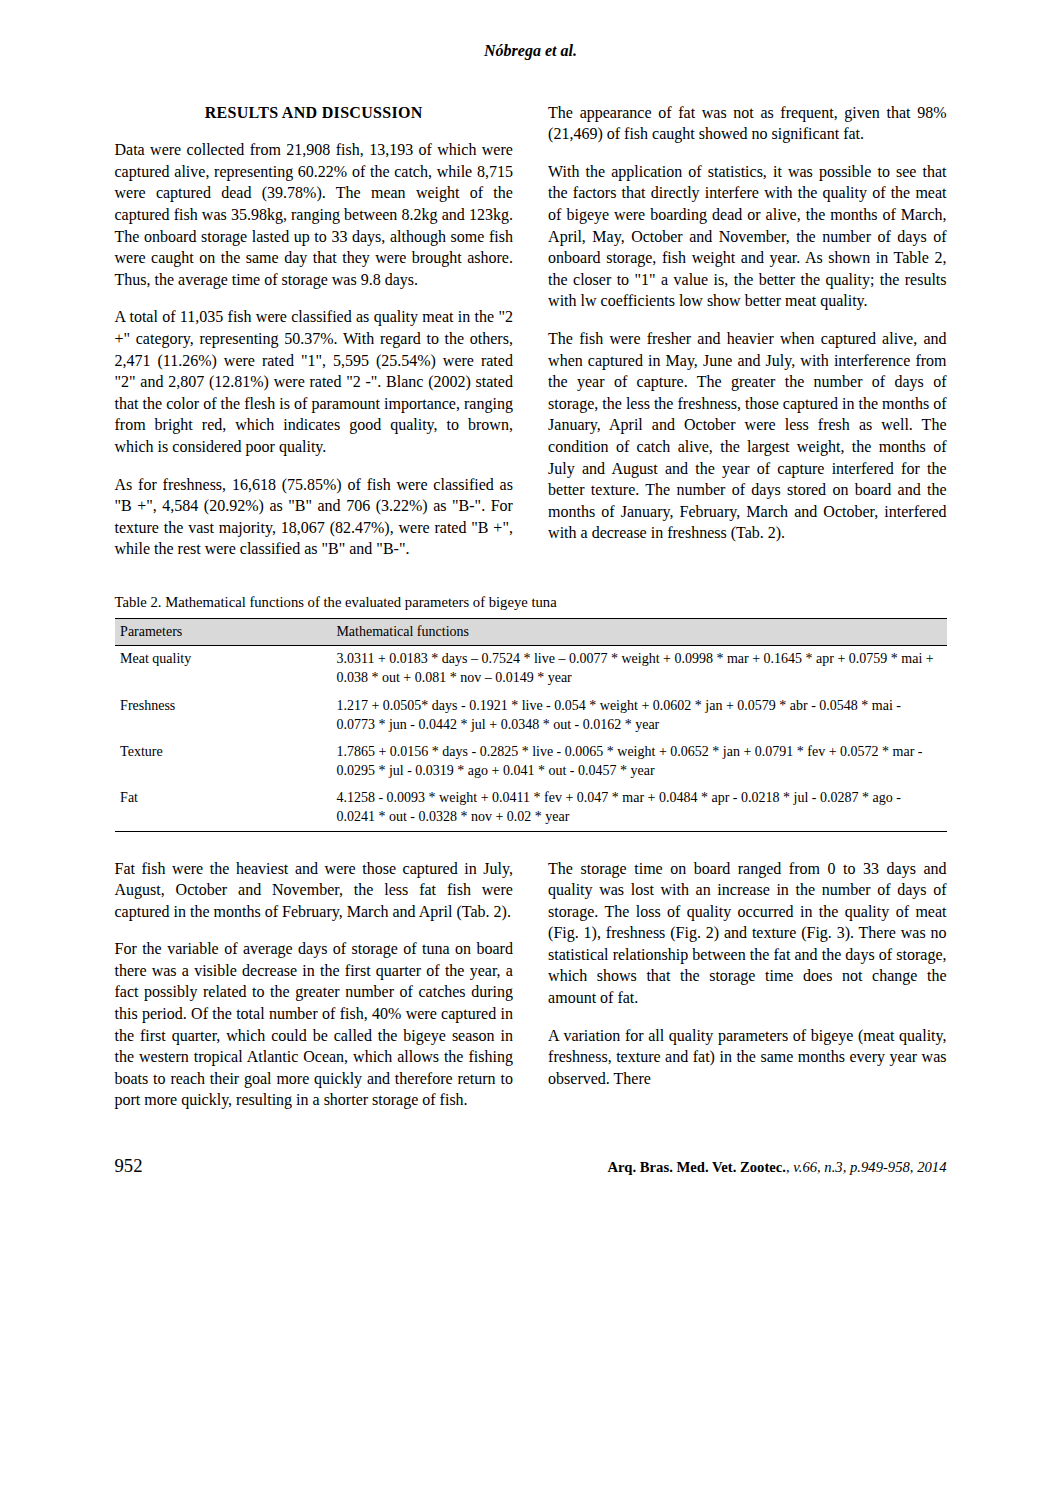Nóbrega et al.
RESULTS AND DISCUSSION
Data were collected from 21,908 fish, 13,193 of which were captured alive, representing 60.22% of the catch, while 8,715 were captured dead (39.78%). The mean weight of the captured fish was 35.98kg, ranging between 8.2kg and 123kg. The onboard storage lasted up to 33 days, although some fish were caught on the same day that they were brought ashore. Thus, the average time of storage was 9.8 days.
A total of 11,035 fish were classified as quality meat in the "2 +" category, representing 50.37%. With regard to the others, 2,471 (11.26%) were rated "1", 5,595 (25.54%) were rated "2" and 2,807 (12.81%) were rated "2 -". Blanc (2002) stated that the color of the flesh is of paramount importance, ranging from bright red, which indicates good quality, to brown, which is considered poor quality.
As for freshness, 16,618 (75.85%) of fish were classified as "B +", 4,584 (20.92%) as "B" and 706 (3.22%) as "B-". For texture the vast majority, 18,067 (82.47%), were rated "B +", while the rest were classified as "B" and "B-".
The appearance of fat was not as frequent, given that 98% (21,469) of fish caught showed no significant fat.
With the application of statistics, it was possible to see that the factors that directly interfere with the quality of the meat of bigeye were boarding dead or alive, the months of March, April, May, October and November, the number of days of onboard storage, fish weight and year. As shown in Table 2, the closer to "1" a value is, the better the quality; the results with lw coefficients low show better meat quality.
The fish were fresher and heavier when captured alive, and when captured in May, June and July, with interference from the year of capture. The greater the number of days of storage, the less the freshness, those captured in the months of January, April and October were less fresh as well. The condition of catch alive, the largest weight, the months of July and August and the year of capture interfered for the better texture. The number of days stored on board and the months of January, February, March and October, interfered with a decrease in freshness (Tab. 2).
Table 2. Mathematical functions of the evaluated parameters of bigeye tuna
| Parameters | Mathematical functions |
| --- | --- |
| Meat quality | 3.0311 + 0.0183 * days – 0.7524 * live – 0.0077 * weight + 0.0998 * mar + 0.1645 * apr + 0.0759 * mai + 0.038 * out + 0.081 * nov – 0.0149 * year |
| Freshness | 1.217 + 0.0505* days - 0.1921 * live - 0.054 * weight + 0.0602 * jan + 0.0579 * abr - 0.0548 * mai - 0.0773 * jun - 0.0442 * jul + 0.0348 * out - 0.0162 * year |
| Texture | 1.7865 + 0.0156 * days - 0.2825 * live - 0.0065 * weight + 0.0652 * jan + 0.0791 * fev + 0.0572 * mar - 0.0295 * jul - 0.0319 * ago + 0.041 * out - 0.0457 * year |
| Fat | 4.1258 - 0.0093 * weight + 0.0411 * fev + 0.047 * mar + 0.0484 * apr - 0.0218 * jul - 0.0287 * ago - 0.0241 * out - 0.0328 * nov + 0.02 * year |
Fat fish were the heaviest and were those captured in July, August, October and November, the less fat fish were captured in the months of February, March and April (Tab. 2).
For the variable of average days of storage of tuna on board there was a visible decrease in the first quarter of the year, a fact possibly related to the greater number of catches during this period. Of the total number of fish, 40% were captured in the first quarter, which could be called the bigeye season in the western tropical Atlantic Ocean, which allows the fishing boats to reach their goal more quickly and therefore return to port more quickly, resulting in a shorter storage of fish.
The storage time on board ranged from 0 to 33 days and quality was lost with an increase in the number of days of storage. The loss of quality occurred in the quality of meat (Fig. 1), freshness (Fig. 2) and texture (Fig. 3). There was no statistical relationship between the fat and the days of storage, which shows that the storage time does not change the amount of fat.
A variation for all quality parameters of bigeye (meat quality, freshness, texture and fat) in the same months every year was observed. There
952
Arq. Bras. Med. Vet. Zootec., v.66, n.3, p.949-958, 2014